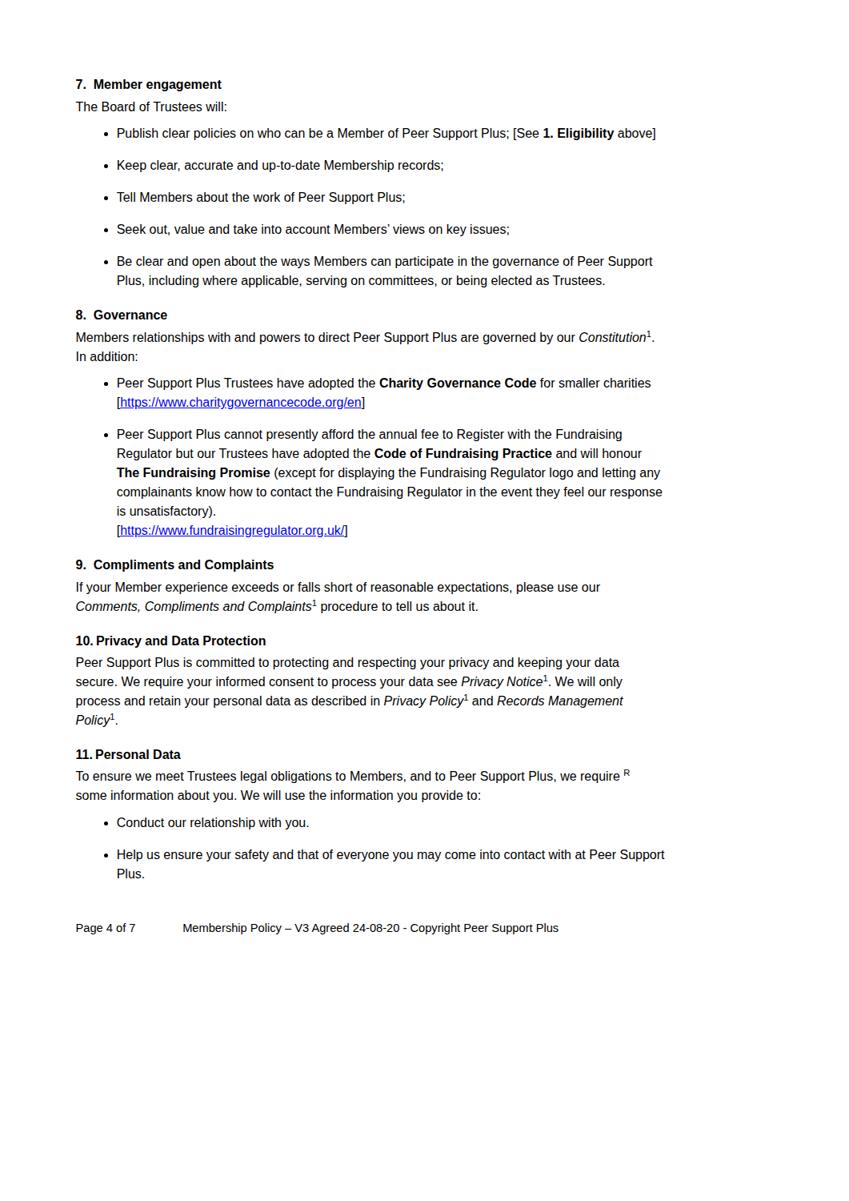7. Member engagement
The Board of Trustees will:
Publish clear policies on who can be a Member of Peer Support Plus; [See 1. Eligibility above]
Keep clear, accurate and up-to-date Membership records;
Tell Members about the work of Peer Support Plus;
Seek out, value and take into account Members’ views on key issues;
Be clear and open about the ways Members can participate in the governance of Peer Support Plus, including where applicable, serving on committees, or being elected as Trustees.
8. Governance
Members relationships with and powers to direct Peer Support Plus are governed by our Constitution1. In addition:
Peer Support Plus Trustees have adopted the Charity Governance Code for smaller charities [https://www.charitygovernancecode.org/en]
Peer Support Plus cannot presently afford the annual fee to Register with the Fundraising Regulator but our Trustees have adopted the Code of Fundraising Practice and will honour The Fundraising Promise (except for displaying the Fundraising Regulator logo and letting any complainants know how to contact the Fundraising Regulator in the event they feel our response is unsatisfactory).
[https://www.fundraisingregulator.org.uk/]
9. Compliments and Complaints
If your Member experience exceeds or falls short of reasonable expectations, please use our Comments, Compliments and Complaints1 procedure to tell us about it.
10. Privacy and Data Protection
Peer Support Plus is committed to protecting and respecting your privacy and keeping your data secure. We require your informed consent to process your data see Privacy Notice1. We will only process and retain your personal data as described in Privacy Policy1 and Records Management Policy1.
11. Personal Data
To ensure we meet Trustees legal obligations to Members, and to Peer Support Plus, we require R some information about you. We will use the information you provide to:
Conduct our relationship with you.
Help us ensure your safety and that of everyone you may come into contact with at Peer Support Plus.
Page 4 of 7 Membership Policy – V3 Agreed 24-08-20 - Copyright Peer Support Plus